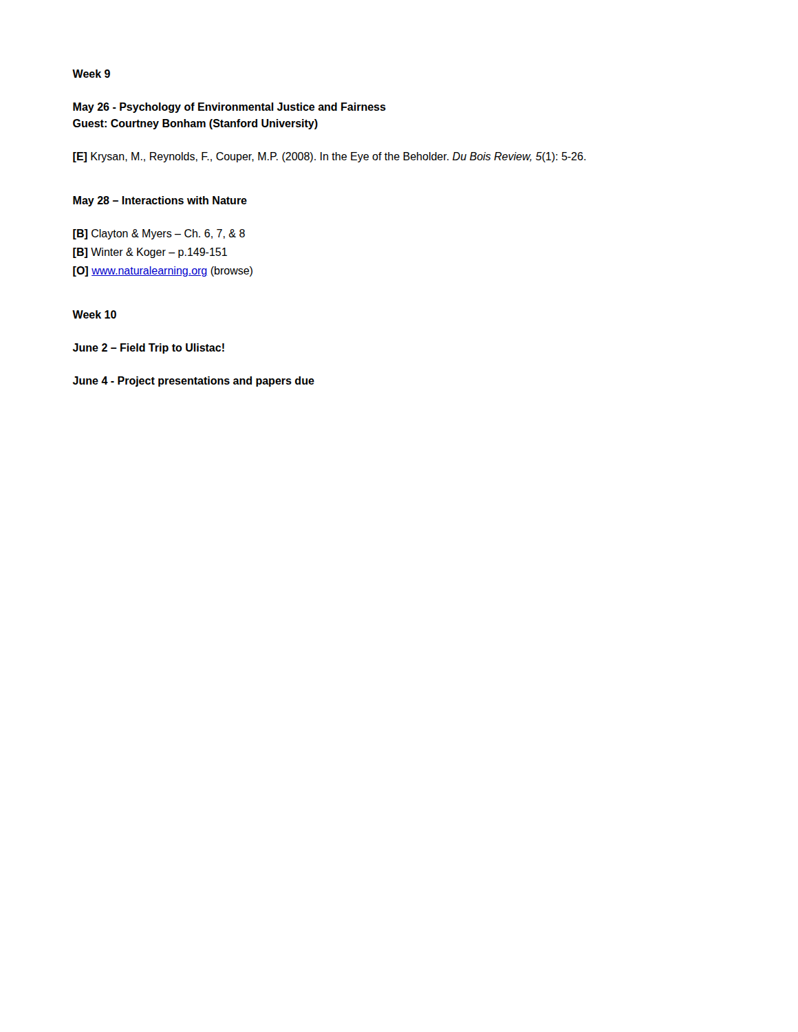Week 9
May 26 - Psychology of Environmental Justice and Fairness
Guest: Courtney Bonham (Stanford University)
[E] Krysan, M., Reynolds, F., Couper, M.P. (2008). In the Eye of the Beholder. Du Bois Review, 5(1): 5-26.
May 28 – Interactions with Nature
[B] Clayton & Myers – Ch. 6, 7, & 8
[B] Winter & Koger – p.149-151
[O] www.naturalearning.org (browse)
Week 10
June 2 – Field Trip to Ulistac!
June 4 - Project presentations and papers due